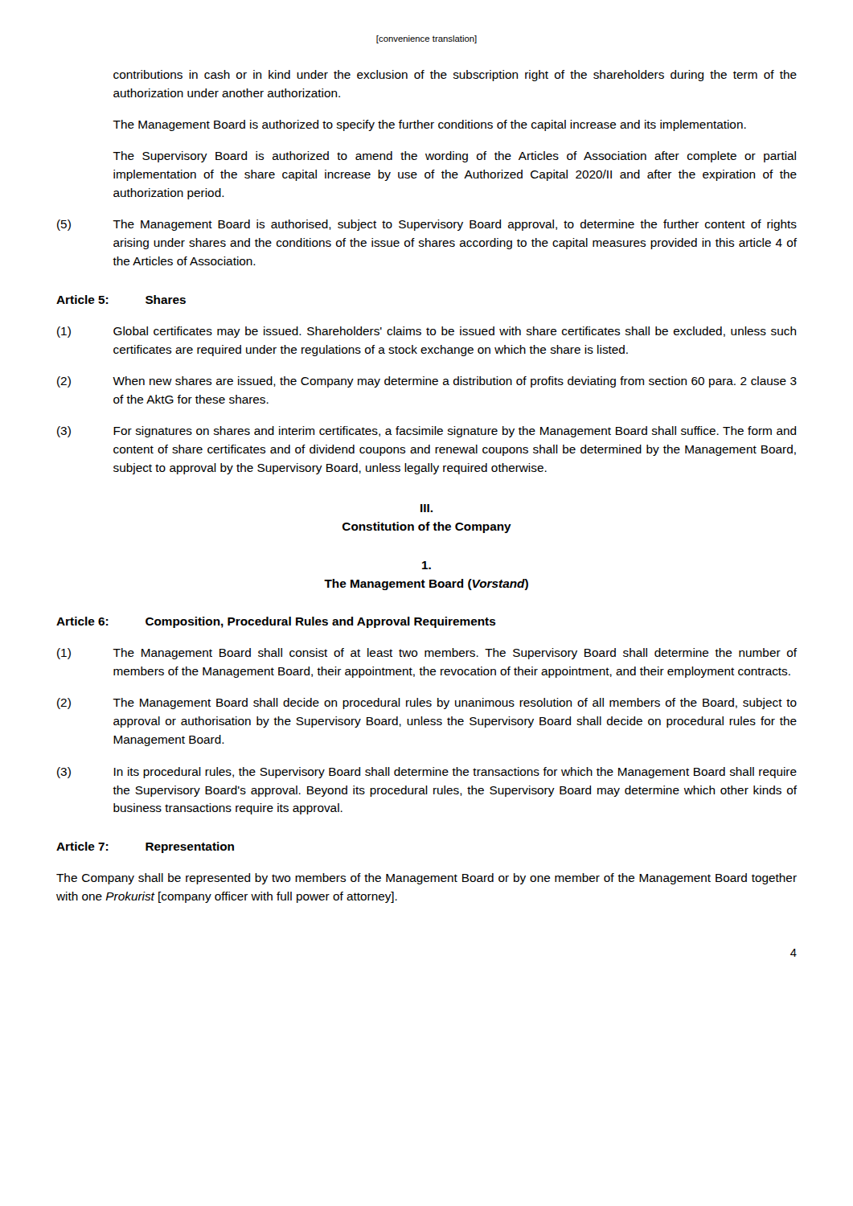[convenience translation]
contributions in cash or in kind under the exclusion of the subscription right of the shareholders during the term of the authorization under another authorization.
The Management Board is authorized to specify the further conditions of the capital increase and its implementation.
The Supervisory Board is authorized to amend the wording of the Articles of Association after complete or partial implementation of the share capital increase by use of the Authorized Capital 2020/II and after the expiration of the authorization period.
(5)
The Management Board is authorised, subject to Supervisory Board approval, to determine the further content of rights arising under shares and the conditions of the issue of shares according to the capital measures provided in this article 4 of the Articles of Association.
Article 5: Shares
(1)
Global certificates may be issued. Shareholders' claims to be issued with share certificates shall be excluded, unless such certificates are required under the regulations of a stock exchange on which the share is listed.
(2)
When new shares are issued, the Company may determine a distribution of profits deviating from section 60 para. 2 clause 3 of the AktG for these shares.
(3)
For signatures on shares and interim certificates, a facsimile signature by the Management Board shall suffice. The form and content of share certificates and of dividend coupons and renewal coupons shall be determined by the Management Board, subject to approval by the Supervisory Board, unless legally required otherwise.
III.
Constitution of the Company
1.
The Management Board (Vorstand)
Article 6: Composition, Procedural Rules and Approval Requirements
(1)
The Management Board shall consist of at least two members. The Supervisory Board shall determine the number of members of the Management Board, their appointment, the revocation of their appointment, and their employment contracts.
(2)
The Management Board shall decide on procedural rules by unanimous resolution of all members of the Board, subject to approval or authorisation by the Supervisory Board, unless the Supervisory Board shall decide on procedural rules for the Management Board.
(3)
In its procedural rules, the Supervisory Board shall determine the transactions for which the Management Board shall require the Supervisory Board's approval. Beyond its procedural rules, the Supervisory Board may determine which other kinds of business transactions require its approval.
Article 7: Representation
The Company shall be represented by two members of the Management Board or by one member of the Management Board together with one Prokurist [company officer with full power of attorney].
4